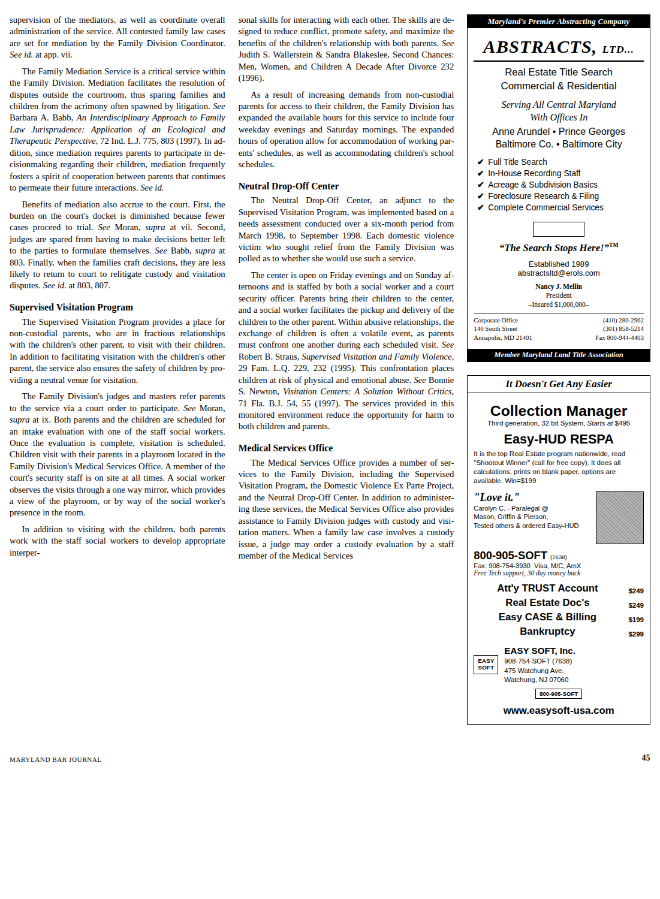supervision of the mediators, as well as coordinate overall administration of the service. All contested family law cases are set for mediation by the Family Division Coordinator. See id. at app. vii.
The Family Mediation Service is a critical service within the Family Division. Mediation facilitates the resolution of disputes outside the courtroom, thus sparing families and children from the acrimony often spawned by litigation. See Barbara A. Babb, An Interdisciplinary Approach to Family Law Jurisprudence: Application of an Ecological and Therapeutic Perspective, 72 Ind. L.J. 775, 803 (1997). In addition, since mediation requires parents to participate in decisionmaking regarding their children, mediation frequently fosters a spirit of cooperation between parents that continues to permeate their future interactions. See id.
Benefits of mediation also accrue to the court. First, the burden on the court's docket is diminished because fewer cases proceed to trial. See Moran, supra at vii. Second, judges are spared from having to make decisions better left to the parties to formulate themselves. See Babb, supra at 803. Finally, when the families craft decisions, they are less likely to return to court to relitigate custody and visitation disputes. See id. at 803, 807.
Supervised Visitation Program
The Supervised Visitation Program provides a place for non-custodial parents, who are in fractious relationships with the children's other parent, to visit with their children. In addition to facilitating visitation with the children's other parent, the service also ensures the safety of children by providing a neutral venue for visitation.
The Family Division's judges and masters refer parents to the service via a court order to participate. See Moran, supra at ix. Both parents and the children are scheduled for an intake evaluation with one of the staff social workers. Once the evaluation is complete, visitation is scheduled. Children visit with their parents in a playroom located in the Family Division's Medical Services Office. A member of the court's security staff is on site at all times. A social worker observes the visits through a one way mirror, which provides a view of the playroom, or by way of the social worker's presence in the room.
In addition to visiting with the children, both parents work with the staff social workers to develop appropriate interper-
sonal skills for interacting with each other. The skills are designed to reduce conflict, promote safety, and maximize the benefits of the children's relationship with both parents. See Judith S. Wallerstein & Sandra Blakeslee, Second Chances: Men, Women, and Children A Decade After Divorce 232 (1996).
As a result of increasing demands from non-custodial parents for access to their children, the Family Division has expanded the available hours for this service to include four weekday evenings and Saturday mornings. The expanded hours of operation allow for accommodation of working parents' schedules, as well as accommodating children's school schedules.
Neutral Drop-Off Center
The Neutral Drop-Off Center, an adjunct to the Supervised Visitation Program, was implemented based on a needs assessment conducted over a six-month period from March 1998, to September 1998. Each domestic violence victim who sought relief from the Family Division was polled as to whether she would use such a service.
The center is open on Friday evenings and on Sunday afternoons and is staffed by both a social worker and a court security officer. Parents bring their children to the center, and a social worker facilitates the pickup and delivery of the children to the other parent. Within abusive relationships, the exchange of children is often a volatile event, as parents must confront one another during each scheduled visit. See Robert B. Straus, Supervised Visitation and Family Violence, 29 Fam. L.Q. 229, 232 (1995). This confrontation places children at risk of physical and emotional abuse. See Bonnie S. Newton, Visitation Centers: A Solution Without Critics, 71 Fla. B.J. 54, 55 (1997). The services provided in this monitored environment reduce the opportunity for harm to both children and parents.
Medical Services Office
The Medical Services Office provides a number of services to the Family Division, including the Supervised Visitation Program, the Domestic Violence Ex Parte Project, and the Neutral Drop-Off Center. In addition to administering these services, the Medical Services Office also provides assistance to Family Division judges with custody and visitation matters. When a family law case involves a custody issue, a judge may order a custody evaluation by a staff member of the Medical Services
Maryland's Premier Abstracting Company
ABSTRACTS, LTD...
Real Estate Title Search
Commercial & Residential
Serving All Central Maryland
With Offices In
Anne Arundel • Prince Georges
Baltimore Co. • Baltimore City
Full Title Search
In-House Recording Staff
Acreage & Subdivision Basics
Foreclosure Research & Filing
Complete Commercial Services
“The Search Stops Here!”TM
Established 1989
abstractsltd@erols.com
Nancy J. Mellin
President
–Insured $1,000,000–
Corporate Office
140 South Street
Annapolis, MD 21401
(410) 280-2962
(301) 858-5214
Fax 800-944-4403
Member Maryland Land Title Association
It Doesn't Get Any Easier
Collection Manager
Third generation, 32 bit System, Starts at $495
Easy-HUD RESPA
It is the top Real Estate program nationwide, read "Shootout Winner" (call for free copy). It does all calculations, prints on blank paper, options are available. Win=$199
"Love it."
Carolyn C. - Paralegal @
Mason, Griffin & Pierson,
Tested others & ordered Easy-HUD
800-905-SOFT (7638)
Fax: 908-754-3930 Visa, M/C, AmX
Free Tech support, 30 day money back
| Att'y TRUST Account | $249 |
| Real Estate Doc's | $249 |
| Easy CASE & Billing | $199 |
| Bankruptcy | $299 |
EASY
SOFT
EASY SOFT, Inc.
908-754-SOFT (7638)
475 Watchung Ave.
Watchung, NJ 07060
800-905-SOFT
www.easysoft-usa.com
MARYLAND BAR JOURNAL
45